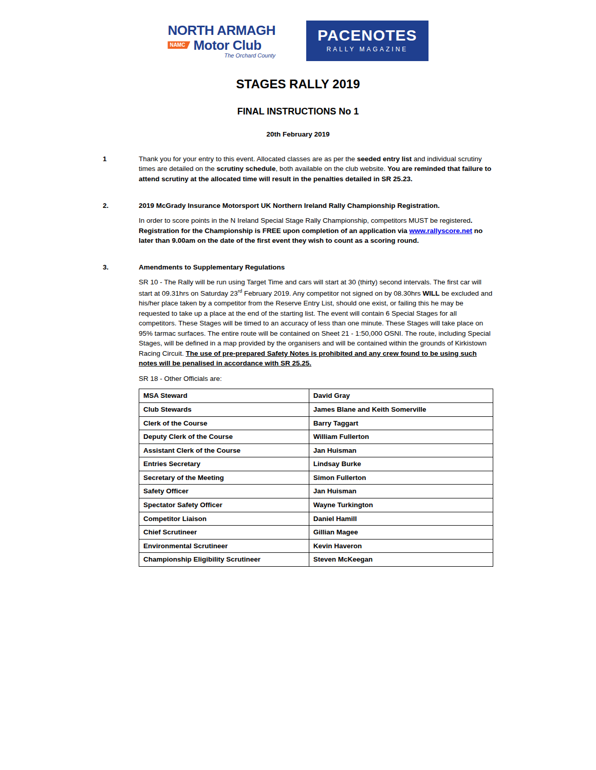NORTH ARMAGH
NAMC Motor Club
The Orchard County
PACENOTES
RALLY MAGAZINE
STAGES RALLY 2019
FINAL INSTRUCTIONS No 1
20th February 2019
1
Thank you for your entry to this event. Allocated classes are as per the seeded entry list and individual scrutiny times are detailed on the scrutiny schedule, both available on the club website. You are reminded that failure to attend scrutiny at the allocated time will result in the penalties detailed in SR 25.23.
2.
2019 McGrady Insurance Motorsport UK Northern Ireland Rally Championship Registration.
In order to score points in the N Ireland Special Stage Rally Championship, competitors MUST be registered. Registration for the Championship is FREE upon completion of an application via www.rallyscore.net no later than 9.00am on the date of the first event they wish to count as a scoring round.
3.
Amendments to Supplementary Regulations
SR 10 - The Rally will be run using Target Time and cars will start at 30 (thirty) second intervals. The first car will start at 09.31hrs on Saturday 23rd February 2019. Any competitor not signed on by 08.30hrs WILL be excluded and his/her place taken by a competitor from the Reserve Entry List, should one exist, or failing this he may be requested to take up a place at the end of the starting list. The event will contain 6 Special Stages for all competitors. These Stages will be timed to an accuracy of less than one minute. These Stages will take place on 95% tarmac surfaces. The entire route will be contained on Sheet 21 - 1:50,000 OSNI. The route, including Special Stages, will be defined in a map provided by the organisers and will be contained within the grounds of Kirkistown Racing Circuit. The use of pre-prepared Safety Notes is prohibited and any crew found to be using such notes will be penalised in accordance with SR 25.25.
SR 18 - Other Officials are:
| MSA Steward | David Gray |
| Club Stewards | James Blane and Keith Somerville |
| Clerk of the Course | Barry Taggart |
| Deputy Clerk of the Course | William Fullerton |
| Assistant Clerk of the Course | Jan Huisman |
| Entries Secretary | Lindsay Burke |
| Secretary of the Meeting | Simon Fullerton |
| Safety Officer | Jan Huisman |
| Spectator Safety Officer | Wayne Turkington |
| Competitor Liaison | Daniel Hamill |
| Chief Scrutineer | Gillian Magee |
| Environmental Scrutineer | Kevin Haveron |
| Championship Eligibility Scrutineer | Steven McKeegan |